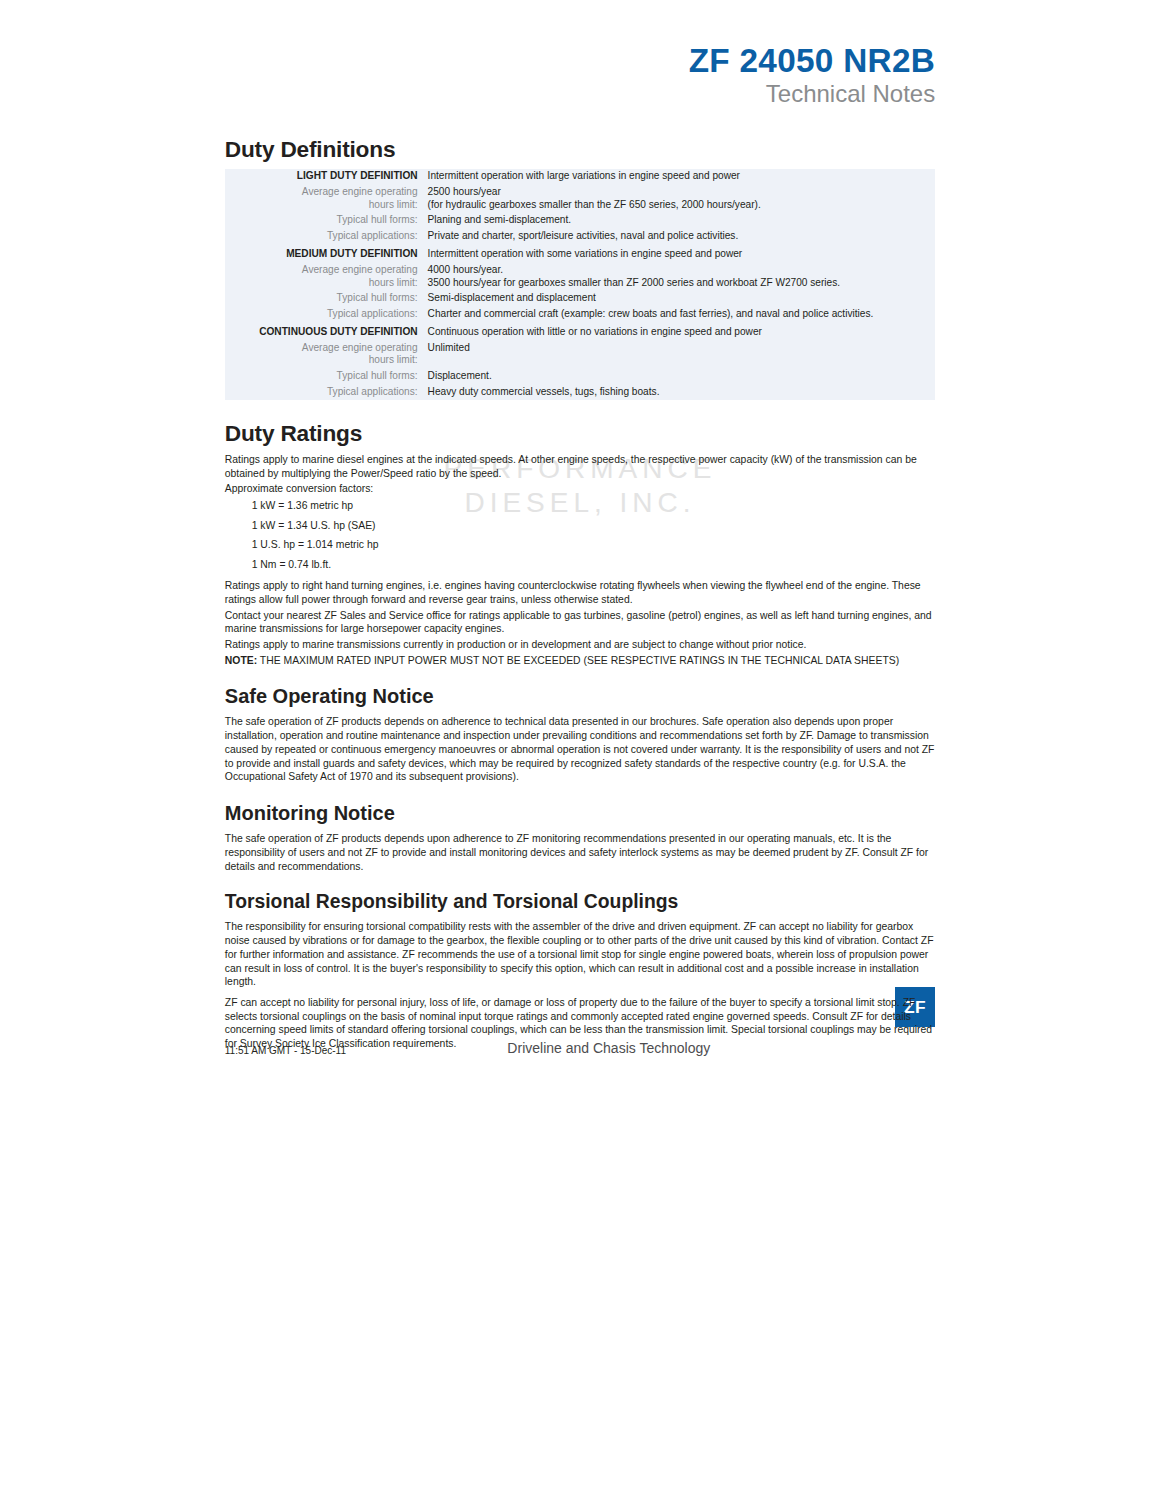PERFORMANCE
DIESEL, INC.
ZF 24050 NR2B
Technical Notes
Duty Definitions
| LIGHT DUTY DEFINITION | Intermittent operation with large variations in engine speed and power |
| Average engine operating hours limit: | 2500 hours/year (for hydraulic gearboxes smaller than the ZF 650 series, 2000 hours/year). |
| Typical hull forms: | Planing and semi-displacement. |
| Typical applications: | Private and charter, sport/leisure activities, naval and police activities. |
| MEDIUM DUTY DEFINITION | Intermittent operation with some variations in engine speed and power |
| Average engine operating hours limit: | 4000 hours/year. 3500 hours/year for gearboxes smaller than ZF 2000 series and workboat ZF W2700 series. |
| Typical hull forms: | Semi-displacement and displacement |
| Typical applications: | Charter and commercial craft (example: crew boats and fast ferries), and naval and police activities. |
| CONTINUOUS DUTY DEFINITION | Continuous operation with little or no variations in engine speed and power |
| Average engine operating hours limit: | Unlimited |
| Typical hull forms: | Displacement. |
| Typical applications: | Heavy duty commercial vessels, tugs, fishing boats. |
Duty Ratings
Ratings apply to marine diesel engines at the indicated speeds. At other engine speeds, the respective power capacity (kW) of the transmission can be obtained by multiplying the Power/Speed ratio by the speed.
Approximate conversion factors:
1 kW = 1.36 metric hp
1 kW = 1.34 U.S. hp (SAE)
1 U.S. hp = 1.014 metric hp
1 Nm = 0.74 lb.ft.
Ratings apply to right hand turning engines, i.e. engines having counterclockwise rotating flywheels when viewing the flywheel end of the engine. These ratings allow full power through forward and reverse gear trains, unless otherwise stated.
Contact your nearest ZF Sales and Service office for ratings applicable to gas turbines, gasoline (petrol) engines, as well as left hand turning engines, and marine transmissions for large horsepower capacity engines.
Ratings apply to marine transmissions currently in production or in development and are subject to change without prior notice.
NOTE: THE MAXIMUM RATED INPUT POWER MUST NOT BE EXCEEDED (SEE RESPECTIVE RATINGS IN THE TECHNICAL DATA SHEETS)
Safe Operating Notice
The safe operation of ZF products depends on adherence to technical data presented in our brochures. Safe operation also depends upon proper installation, operation and routine maintenance and inspection under prevailing conditions and recommendations set forth by ZF. Damage to transmission caused by repeated or continuous emergency manoeuvres or abnormal operation is not covered under warranty. It is the responsibility of users and not ZF to provide and install guards and safety devices, which may be required by recognized safety standards of the respective country (e.g. for U.S.A. the Occupational Safety Act of 1970 and its subsequent provisions).
Monitoring Notice
The safe operation of ZF products depends upon adherence to ZF monitoring recommendations presented in our operating manuals, etc. It is the responsibility of users and not ZF to provide and install monitoring devices and safety interlock systems as may be deemed prudent by ZF. Consult ZF for details and recommendations.
Torsional Responsibility and Torsional Couplings
The responsibility for ensuring torsional compatibility rests with the assembler of the drive and driven equipment. ZF can accept no liability for gearbox noise caused by vibrations or for damage to the gearbox, the flexible coupling or to other parts of the drive unit caused by this kind of vibration. Contact ZF for further information and assistance. ZF recommends the use of a torsional limit stop for single engine powered boats, wherein loss of propulsion power can result in loss of control. It is the buyer's responsibility to specify this option, which can result in additional cost and a possible increase in installation length.
ZF can accept no liability for personal injury, loss of life, or damage or loss of property due to the failure of the buyer to specify a torsional limit stop. ZF selects torsional couplings on the basis of nominal input torque ratings and commonly accepted rated engine governed speeds. Consult ZF for details concerning speed limits of standard offering torsional couplings, which can be less than the transmission limit. Special torsional couplings may be required for Survey Society Ice Classification requirements.
ZF
11:51 AM GMT - 15-Dec-11
Driveline and Chasis Technology